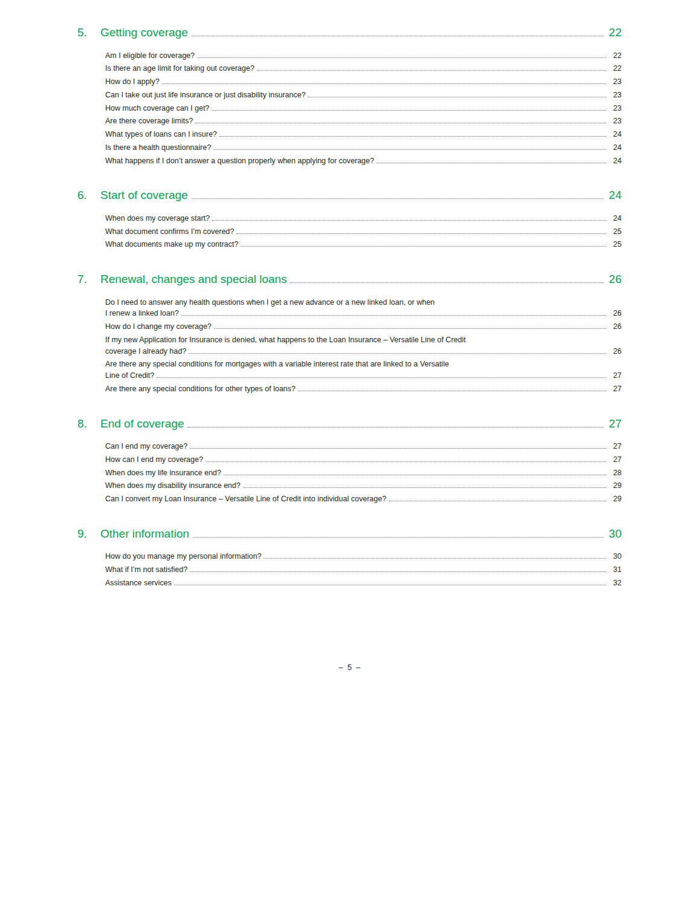5. Getting coverage 22
Am I eligible for coverage? 22
Is there an age limit for taking out coverage? 22
How do I apply? 23
Can I take out just life insurance or just disability insurance? 23
How much coverage can I get? 23
Are there coverage limits? 23
What types of loans can I insure? 24
Is there a health questionnaire? 24
What happens if I don’t answer a question properly when applying for coverage? 24
6. Start of coverage 24
When does my coverage start? 24
What document confirms I’m covered? 25
What documents make up my contract? 25
7. Renewal, changes and special loans 26
Do I need to answer any health questions when I get a new advance or a new linked loan, or when I renew a linked loan? 26
How do I change my coverage? 26
If my new Application for Insurance is denied, what happens to the Loan Insurance – Versatile Line of Credit coverage I already had? 26
Are there any special conditions for mortgages with a variable interest rate that are linked to a Versatile Line of Credit? 27
Are there any special conditions for other types of loans? 27
8. End of coverage 27
Can I end my coverage? 27
How can I end my coverage? 27
When does my life insurance end? 28
When does my disability insurance end? 29
Can I convert my Loan Insurance – Versatile Line of Credit into individual coverage? 29
9. Other information 30
How do you manage my personal information? 30
What if I’m not satisfied? 31
Assistance services 32
– 5 –